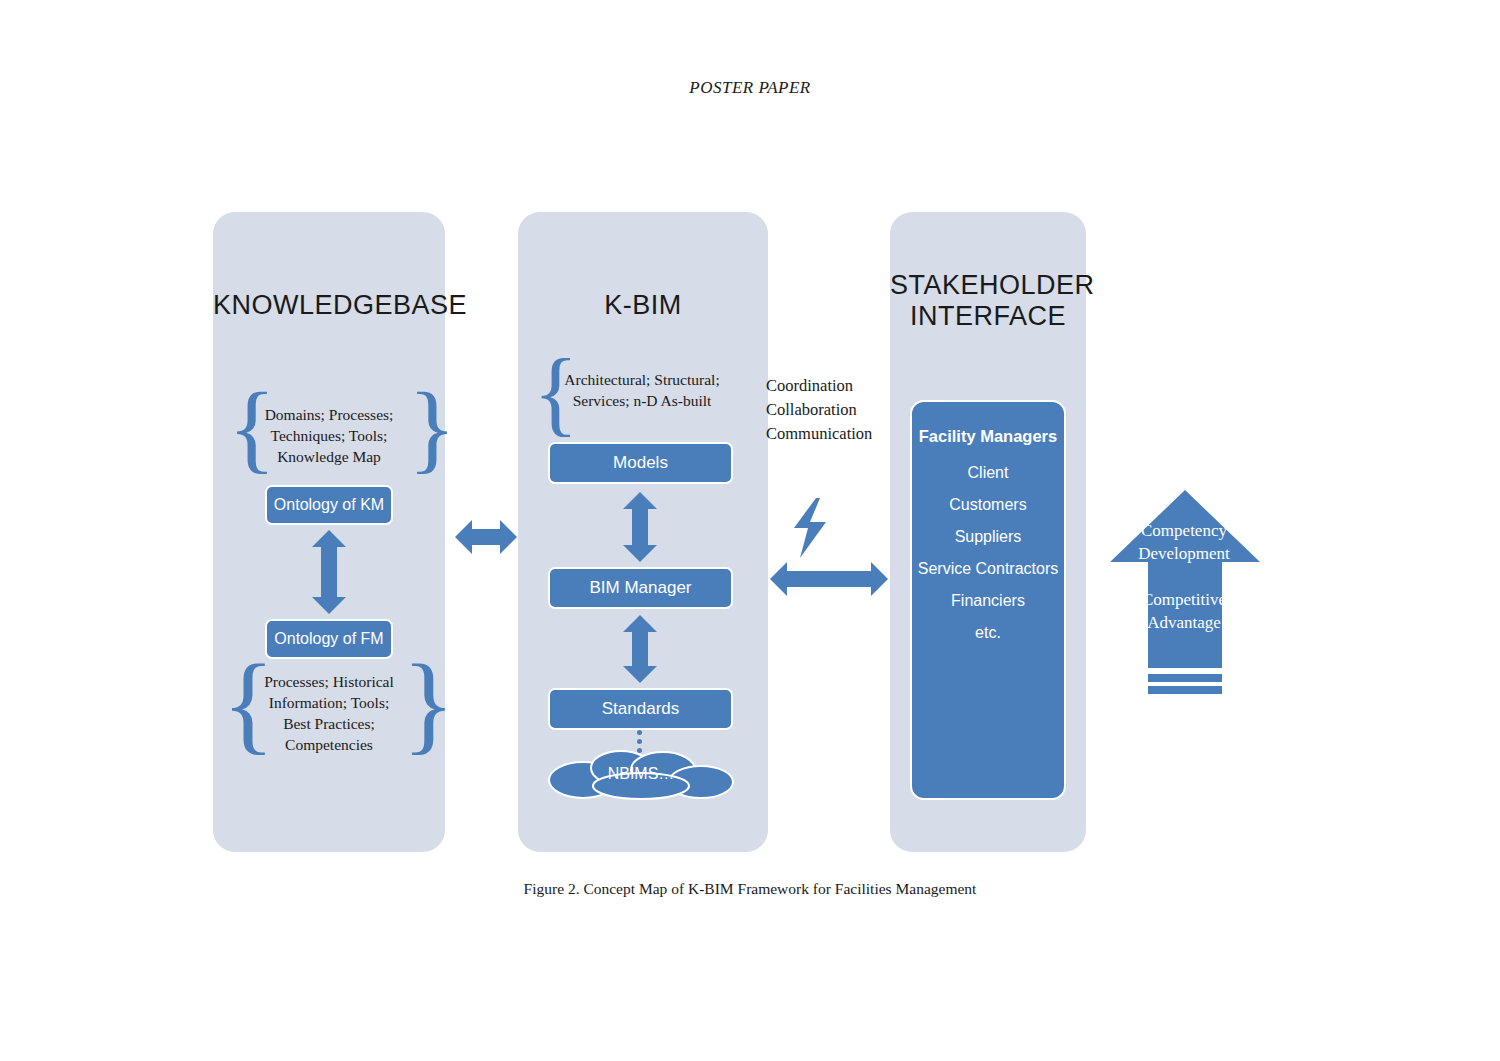POSTER PAPER
KNOWLEDGEBASE
{
}
Domains; Processes;
Techniques; Tools;
Knowledge Map
Ontology of KM
Ontology of FM
{
}
Processes; Historical
Information; Tools;
Best Practices;
Competencies
K-BIM
{
Architectural; Structural;
Services; n-D As-built
Models
BIM Manager
Standards
NBIMS…
STAKEHOLDER
INTERFACE
Facility Managers Client
Customers
Suppliers
Service Contractors
Financiers
etc.
Coordination
Collaboration
Communication
Competency
Development
Competitive
Advantage
Figure 2. Concept Map of K-BIM Framework for Facilities Management